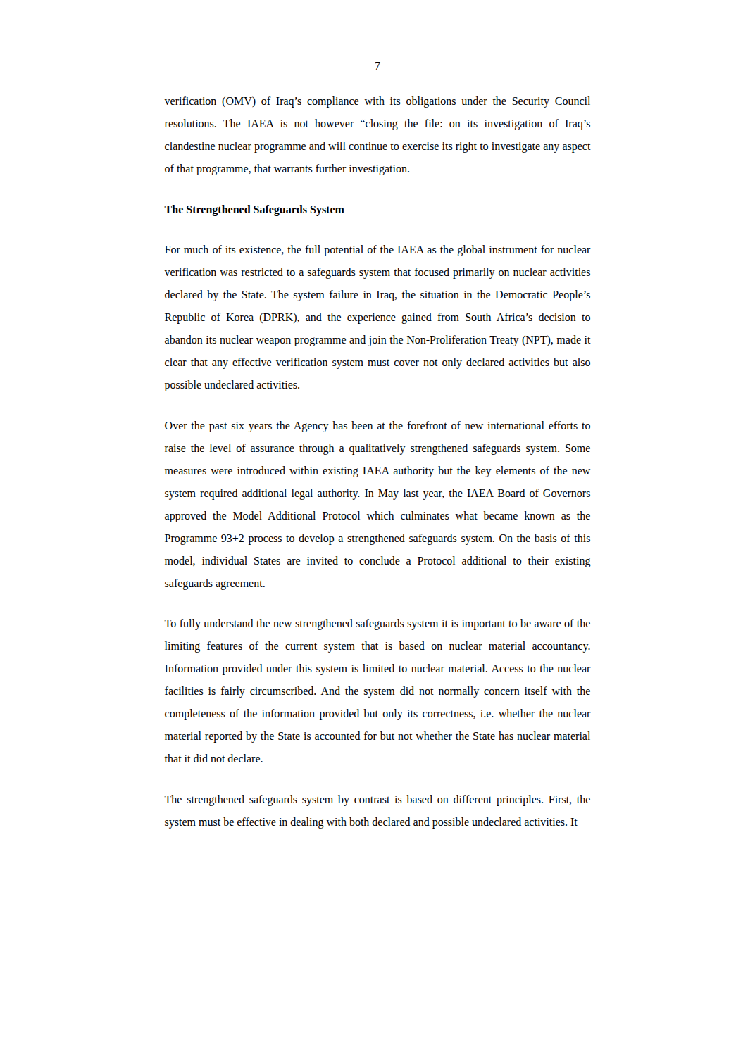7
verification (OMV) of Iraq’s compliance with its obligations under the Security Council resolutions. The IAEA is not however “closing the file: on its investigation of Iraq’s clandestine nuclear programme and will continue to exercise its right to investigate any aspect of that programme, that warrants further investigation.
The Strengthened Safeguards System
For much of its existence, the full potential of the IAEA as the global instrument for nuclear verification was restricted to a safeguards system that focused primarily on nuclear activities declared by the State. The system failure in Iraq, the situation in the Democratic People’s Republic of Korea (DPRK), and the experience gained from South Africa’s decision to abandon its nuclear weapon programme and join the Non-Proliferation Treaty (NPT), made it clear that any effective verification system must cover not only declared activities but also possible undeclared activities.
Over the past six years the Agency has been at the forefront of new international efforts to raise the level of assurance through a qualitatively strengthened safeguards system. Some measures were introduced within existing IAEA authority but the key elements of the new system required additional legal authority. In May last year, the IAEA Board of Governors approved the Model Additional Protocol which culminates what became known as the Programme 93+2 process to develop a strengthened safeguards system. On the basis of this model, individual States are invited to conclude a Protocol additional to their existing safeguards agreement.
To fully understand the new strengthened safeguards system it is important to be aware of the limiting features of the current system that is based on nuclear material accountancy. Information provided under this system is limited to nuclear material. Access to the nuclear facilities is fairly circumscribed. And the system did not normally concern itself with the completeness of the information provided but only its correctness, i.e. whether the nuclear material reported by the State is accounted for but not whether the State has nuclear material that it did not declare.
The strengthened safeguards system by contrast is based on different principles. First, the system must be effective in dealing with both declared and possible undeclared activities. It